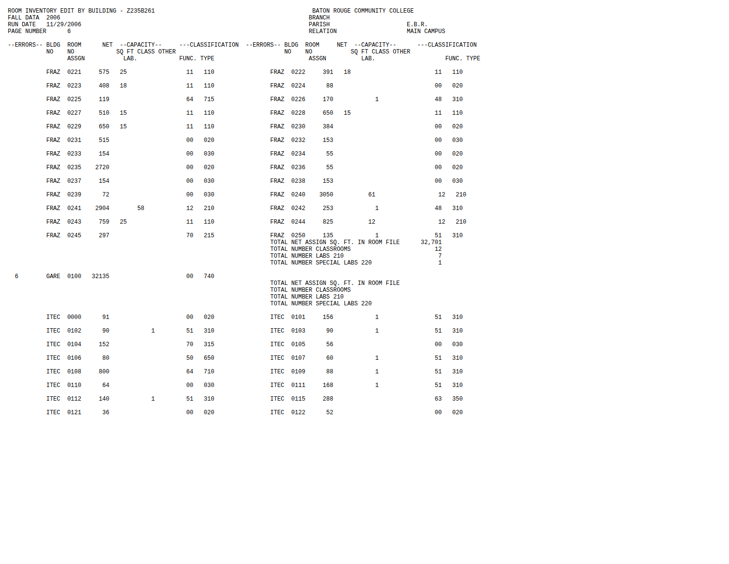ROOM INVENTORY EDIT BY BUILDING - Z235B261                                             BATON ROUGE COMMUNITY COLLEGE
FALL DATA  2006                                                                       BRANCH
RUN DATE   11/29/2006                                                                 PARISH                      E.B.R.
PAGE NUMBER      6                                                                    RELATION                    MAIN CAMPUS

--ERRORS-- BLDG  ROOM      NET  --CAPACITY--     ---CLASSIFICATION  --ERRORS-- BLDG  ROOM     NET  --CAPACITY--      ---CLASSIFICATION
           NO    NO            SQ FT CLASS OTHER                               NO    NO           SQ FT CLASS OTHER
                 ASSGN           LAB.            FUNC. TYPE                           ASSGN          LAB.                    FUNC. TYPE

           FRAZ  0221     575   25                 11   110                FRAZ  0222     391   18                        11   110

           FRAZ  0223     408   18                 11   110                FRAZ  0224      88                             00   020

           FRAZ  0225     119                      64   715                FRAZ  0226     170            1                48   310

           FRAZ  0227     510   15                 11   110                FRAZ  0228     650   15                        11   110

           FRAZ  0229     650   15                 11   110                FRAZ  0230     384                             00   020

           FRAZ  0231     515                      00   020                FRAZ  0232     153                             00   030

           FRAZ  0233     154                      00   030                FRAZ  0234      55                             00   020

           FRAZ  0235    2720                      00   020                FRAZ  0236      55                             00   020

           FRAZ  0237     154                      00   030                FRAZ  0238     153                             00   030

           FRAZ  0239      72                      00   030                FRAZ  0240    3050          61                  12   210

           FRAZ  0241    2904        58            12   210                FRAZ  0242     253            1                48   310

           FRAZ  0243     759   25                 11   110                FRAZ  0244     825          12                  12   210

           FRAZ  0245     297                      70   215                FRAZ  0250     135            1                51   310
                                                                           TOTAL NET ASSIGN SQ. FT. IN ROOM FILE      32,701
                                                                           TOTAL NUMBER CLASSROOMS                        12
                                                                           TOTAL NUMBER LABS 210                           7
                                                                           TOTAL NUMBER SPECIAL LABS 220                   1

  6        GARE  0100   32135                      00   740
                                                                           TOTAL NET ASSIGN SQ. FT. IN ROOM FILE
                                                                           TOTAL NUMBER CLASSROOMS
                                                                           TOTAL NUMBER LABS 210
                                                                           TOTAL NUMBER SPECIAL LABS 220

           ITEC  0000      91                      00   020                ITEC  0101     156            1                51   310

           ITEC  0102      90            1         51   310                ITEC  0103      90            1                51   310

           ITEC  0104     152                      70   315                ITEC  0105      56                             00   030

           ITEC  0106      80                      50   650                ITEC  0107      60            1                51   310

           ITEC  0108     800                      64   710                ITEC  0109      88            1                51   310

           ITEC  0110      64                      00   030                ITEC  0111     168            1                51   310

           ITEC  0112     140            1         51   310                ITEC  0115     288                             63   350

           ITEC  0121      36                      00   020                ITEC  0122      52                             00   020